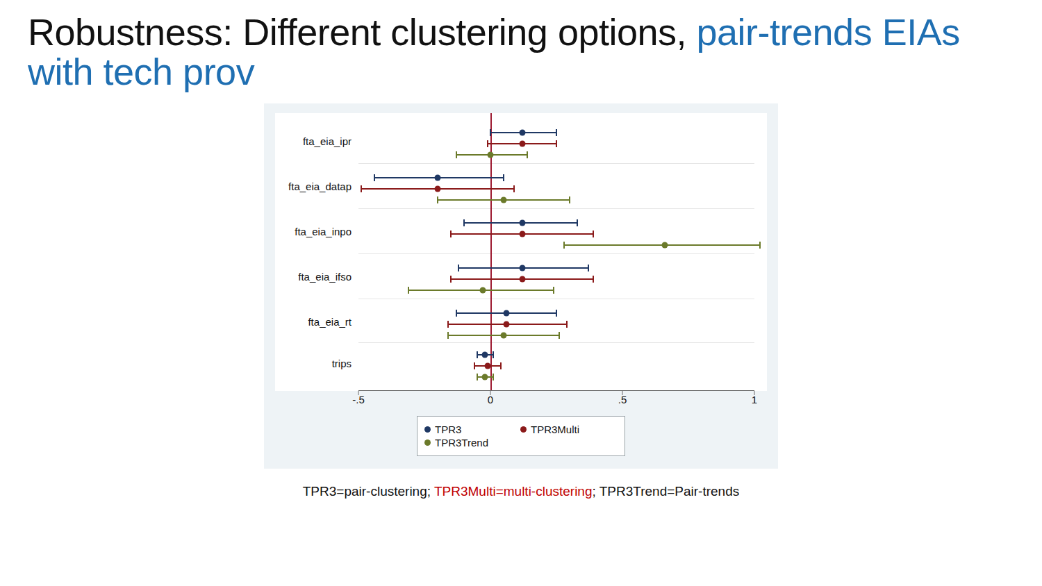Robustness: Different clustering options, pair-trends EIAs with tech prov
fta_eia_ipr fta_eia_datap fta_eia_inpo fta_eia_ifso fta_eia_rt trips
-.5 0 .5 1
TPR3
TPR3Multi
TPR3Trend
TPR3=pair-clustering; TPR3Multi=multi-clustering; TPR3Trend=Pair-trends